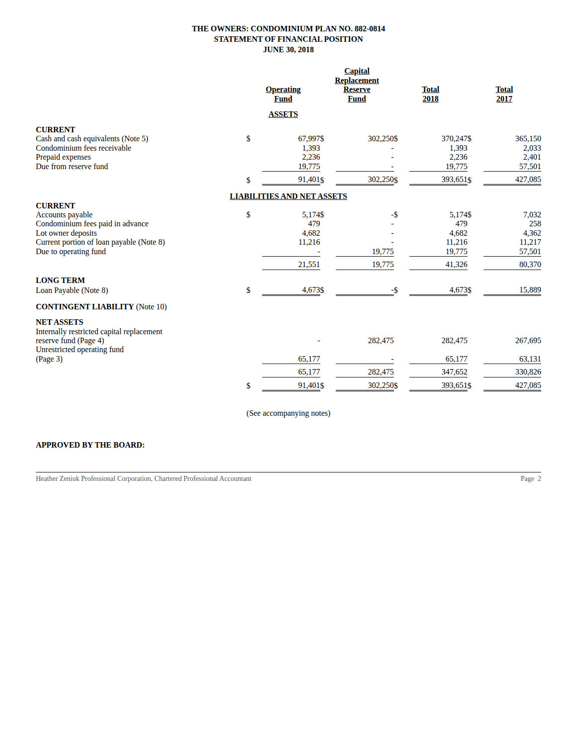THE OWNERS: CONDOMINIUM PLAN NO. 882-0814
STATEMENT OF FINANCIAL POSITION
JUNE 30, 2018
| | | Capital Replacement | | |
| | Operating | Reserve | Total | Total |
| | Fund | Fund | 2018 | 2017 |
| | ASSETS | |
| CURRENT | |
| Cash and cash equivalents (Note 5) | $ | 67,997 | $ | 302,250 | $ | 370,247 | $ | 365,150 |
| Condominium fees receivable | | 1,393 | | - | | 1,393 | | 2,033 |
| Prepaid expenses | | 2,236 | | - | | 2,236 | | 2,401 |
| Due from reserve fund | | 19,775 | | - | | 19,775 | | 57,501 |
| | $ | 91,401 | $ | 302,250 | $ | 393,651 | $ | 427,085 |
| LIABILITIES AND NET ASSETS |
| CURRENT | |
| Accounts payable | $ | 5,174 | $ | - | $ | 5,174 | $ | 7,032 |
| Condominium fees paid in advance | | 479 | | - | | 479 | | 258 |
| Lot owner deposits | | 4,682 | | - | | 4,682 | | 4,362 |
| Current portion of loan payable (Note 8) | | 11,216 | | - | | 11,216 | | 11,217 |
| Due to operating fund | | - | | 19,775 | | 19,775 | | 57,501 |
| | | 21,551 | | 19,775 | | 41,326 | | 80,370 |
| LONG TERM | |
| Loan Payable (Note 8) | $ | 4,673 | $ | - | $ | 4,673 | $ | 15,889 |
| CONTINGENT LIABILITY (Note 10) |
| NET ASSETS | |
| Internally restricted capital replacement | |
| reserve fund (Page 4) | | - | | 282,475 | | 282,475 | | 267,695 |
| Unrestricted operating fund | |
| (Page 3) | | 65,177 | | - | | 65,177 | | 63,131 |
| | | 65,177 | | 282,475 | | 347,652 | | 330,826 |
| | $ | 91,401 | $ | 302,250 | $ | 393,651 | $ | 427,085 |
(See accompanying notes)
Approved by the Board:
Heather Zeniuk Professional Corporation, Chartered Professional Accountant Page 2